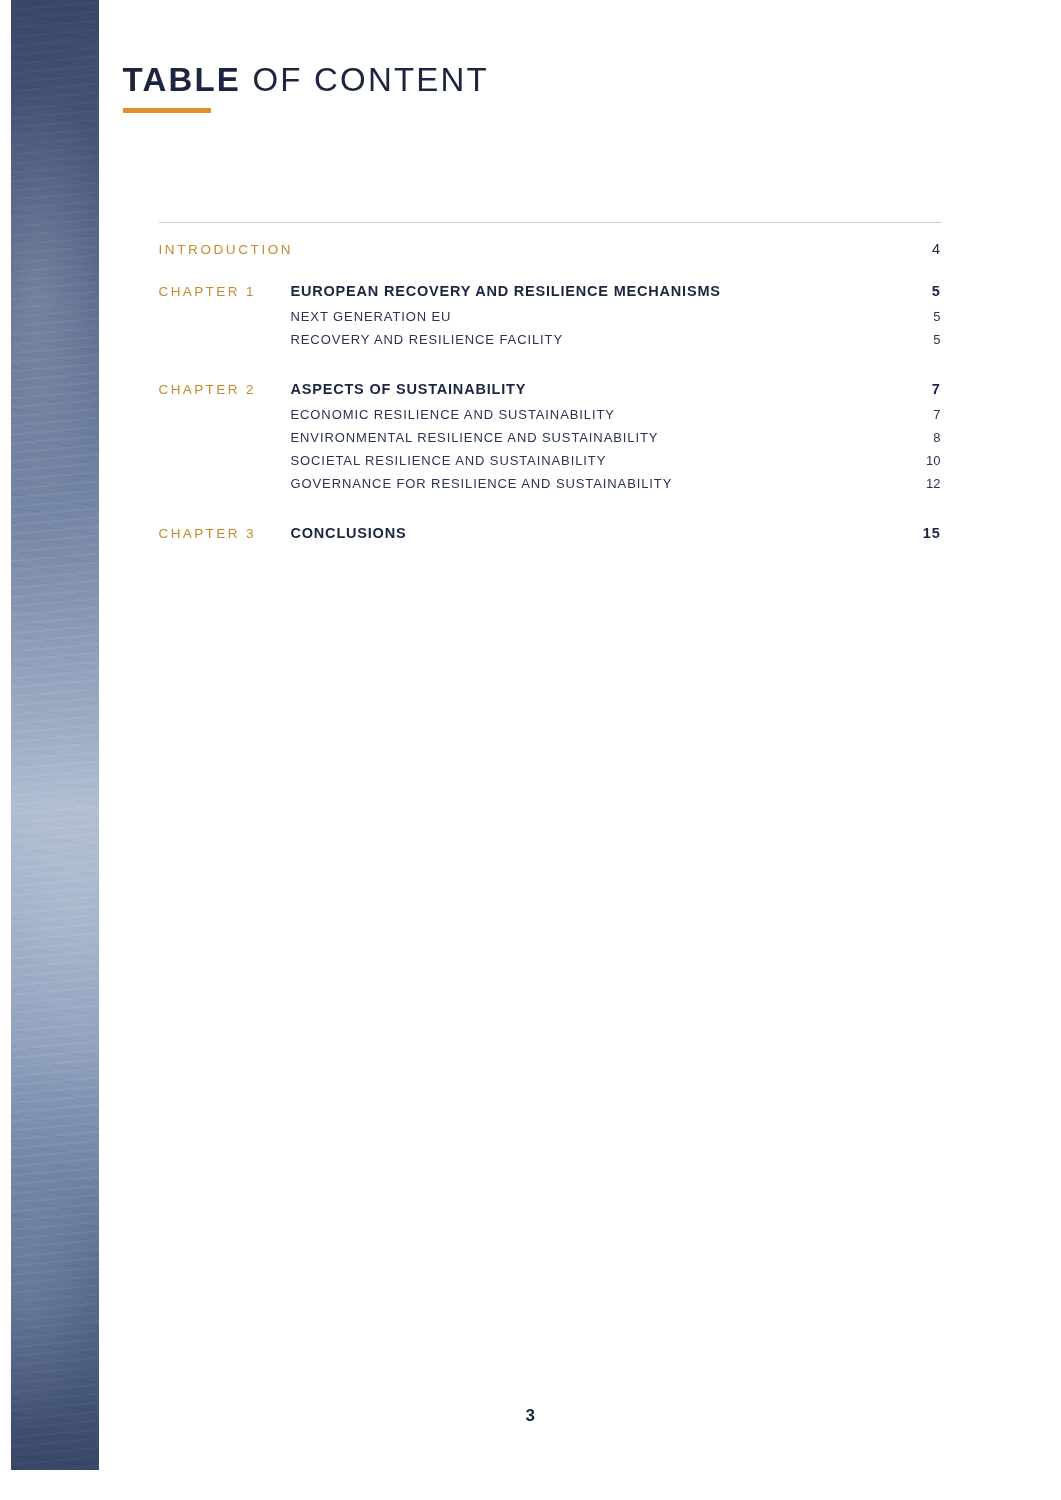TABLE OF CONTENT
INTRODUCTION
4
CHAPTER 1
EUROPEAN RECOVERY AND RESILIENCE MECHANISMS
5
NEXT GENERATION EU
5
RECOVERY AND RESILIENCE FACILITY
5
CHAPTER 2
ASPECTS OF SUSTAINABILITY
7
ECONOMIC RESILIENCE AND SUSTAINABILITY
7
ENVIRONMENTAL RESILIENCE AND SUSTAINABILITY
8
SOCIETAL RESILIENCE AND SUSTAINABILITY
10
GOVERNANCE FOR RESILIENCE AND SUSTAINABILITY
12
CHAPTER 3
CONCLUSIONS
15
3